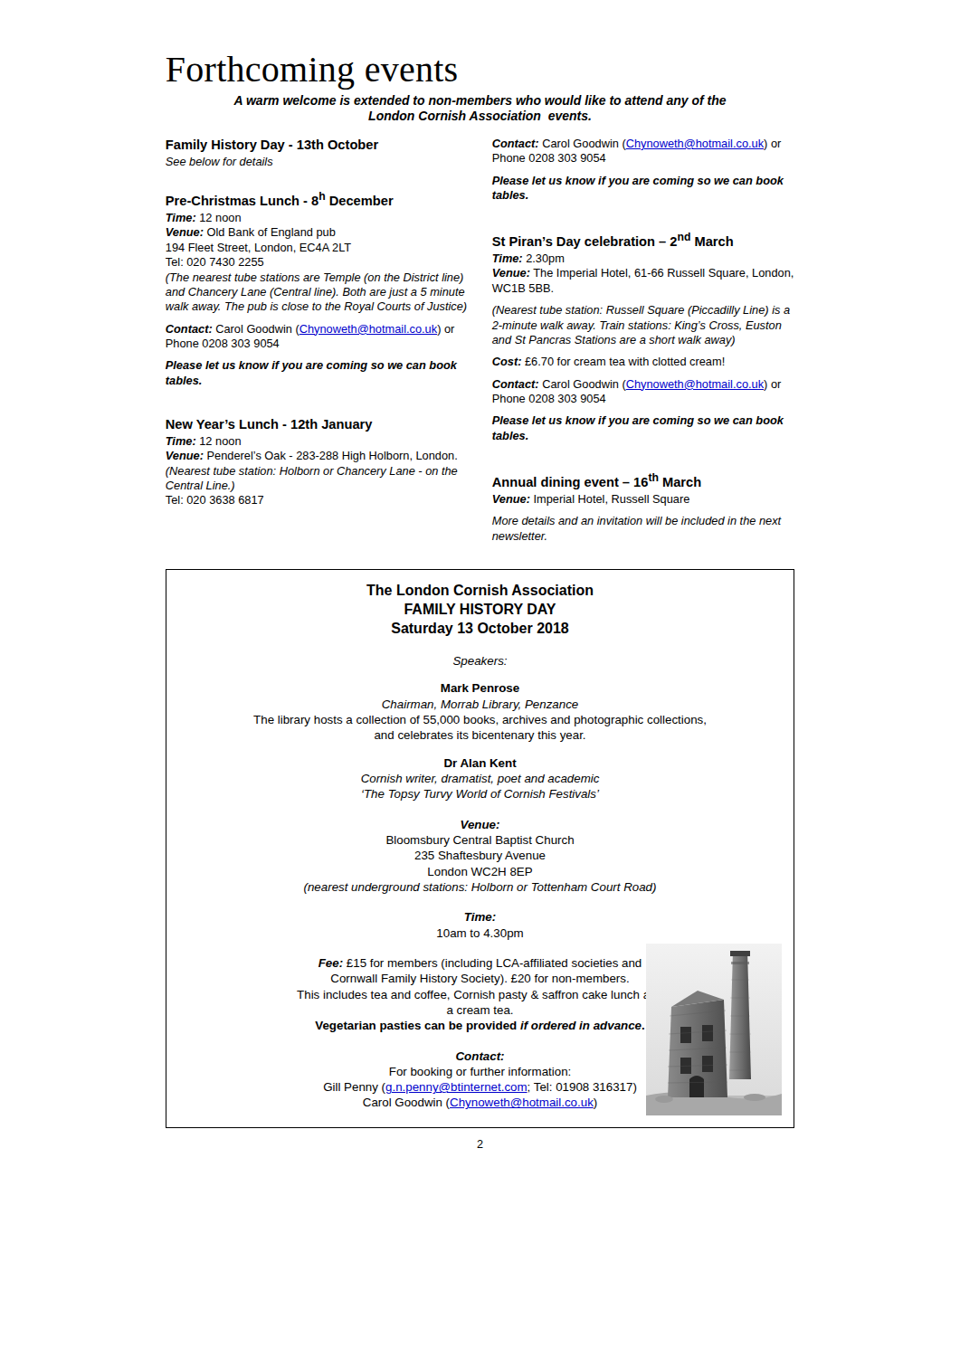Forthcoming events
A warm welcome is extended to non-members who would like to attend any of the
London Cornish Association events.
Family History Day - 13th October
See below for details
Pre-Christmas Lunch - 8h December
Time: 12 noon
Venue: Old Bank of England pub
194 Fleet Street, London, EC4A 2LT
Tel: 020 7430 2255
(The nearest tube stations are Temple (on the District line) and Chancery Lane (Central line). Both are just a 5 minute walk away. The pub is close to the Royal Courts of Justice)
Contact: Carol Goodwin (Chynoweth@hotmail.co.uk) or Phone 0208 303 9054
Please let us know if you are coming so we can book tables.
New Year’s Lunch - 12th January
Time: 12 noon
Venue: Penderel’s Oak - 283-288 High Holborn, London.
(Nearest tube station: Holborn or Chancery Lane - on the Central Line.)
Tel: 020 3638 6817
Contact: Carol Goodwin (Chynoweth@hotmail.co.uk) or Phone 0208 303 9054
Please let us know if you are coming so we can book tables.
St Piran’s Day celebration – 2nd March
Time: 2.30pm
Venue: The Imperial Hotel, 61-66 Russell Square, London, WC1B 5BB.
(Nearest tube station: Russell Square (Piccadilly Line) is a 2-minute walk away. Train stations: King’s Cross, Euston and St Pancras Stations are a short walk away)
Cost: £6.70 for cream tea with clotted cream!
Contact: Carol Goodwin (Chynoweth@hotmail.co.uk) or Phone 0208 303 9054
Please let us know if you are coming so we can book tables.
Annual dining event – 16th March
Venue: Imperial Hotel, Russell Square
More details and an invitation will be included in the next newsletter.
The London Cornish Association
FAMILY HISTORY DAY
Saturday 13 October 2018
Speakers:
Mark Penrose
Chairman, Morrab Library, Penzance
The library hosts a collection of 55,000 books, archives and photographic collections,
and celebrates its bicentenary this year.
Dr Alan Kent
Cornish writer, dramatist, poet and academic
‘The Topsy Turvy World of Cornish Festivals’
Venue:
Bloomsbury Central Baptist Church
235 Shaftesbury Avenue
London WC2H 8EP
(nearest underground stations: Holborn or Tottenham Court Road)
Time:
10am to 4.30pm
Fee: £15 for members (including LCA-affiliated societies and
Cornwall Family History Society). £20 for non-members.
This includes tea and coffee, Cornish pasty & saffron cake lunch and
a cream tea.
Vegetarian pasties can be provided if ordered in advance.
Contact:
For booking or further information:
Gill Penny (g.n.penny@btinternet.com; Tel: 01908 316317)
Carol Goodwin (Chynoweth@hotmail.co.uk)
2